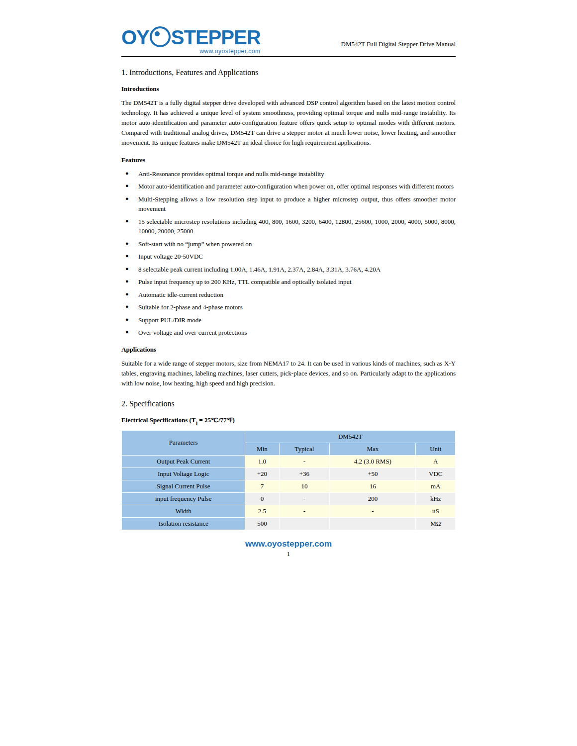OY STEPPER
www.oyostepper.com
DM542T Full Digital Stepper Drive Manual
1. Introductions, Features and Applications
Introductions
The DM542T is a fully digital stepper drive developed with advanced DSP control algorithm based on the latest motion control technology. It has achieved a unique level of system smoothness, providing optimal torque and nulls mid-range instability. Its motor auto-identification and parameter auto-configuration feature offers quick setup to optimal modes with different motors. Compared with traditional analog drives, DM542T can drive a stepper motor at much lower noise, lower heating, and smoother movement. Its unique features make DM542T an ideal choice for high requirement applications.
Features
Anti-Resonance provides optimal torque and nulls mid-range instability
Motor auto-identification and parameter auto-configuration when power on, offer optimal responses with different motors
Multi-Stepping allows a low resolution step input to produce a higher microstep output, thus offers smoother motor movement
15 selectable microstep resolutions including 400, 800, 1600, 3200, 6400, 12800, 25600, 1000, 2000, 4000, 5000, 8000, 10000, 20000, 25000
Soft-start with no “jump” when powered on
Input voltage 20-50VDC
8 selectable peak current including 1.00A, 1.46A, 1.91A, 2.37A, 2.84A, 3.31A, 3.76A, 4.20A
Pulse input frequency up to 200 KHz, TTL compatible and optically isolated input
Automatic idle-current reduction
Suitable for 2-phase and 4-phase motors
Support PUL/DIR mode
Over-voltage and over-current protections
Applications
Suitable for a wide range of stepper motors, size from NEMA17 to 24. It can be used in various kinds of machines, such as X-Y tables, engraving machines, labeling machines, laser cutters, pick-place devices, and so on. Particularly adapt to the applications with low noise, low heating, high speed and high precision.
2. Specifications
Electrical Specifications (Tj = 25℃/77℉)
| Parameters | DM542T |
| --- | --- |
| Min | Typical | Max | Unit |
| Output Peak Current | 1.0 | - | 4.2 (3.0 RMS) | A |
| Input Voltage Logic | +20 | +36 | +50 | VDC |
| Signal Current Pulse | 7 | 10 | 16 | mA |
| input frequency Pulse | 0 | - | 200 | kHz |
| Width | 2.5 | - | - | uS |
| Isolation resistance | 500 | | | MΩ |
www.oyostepper.com
1